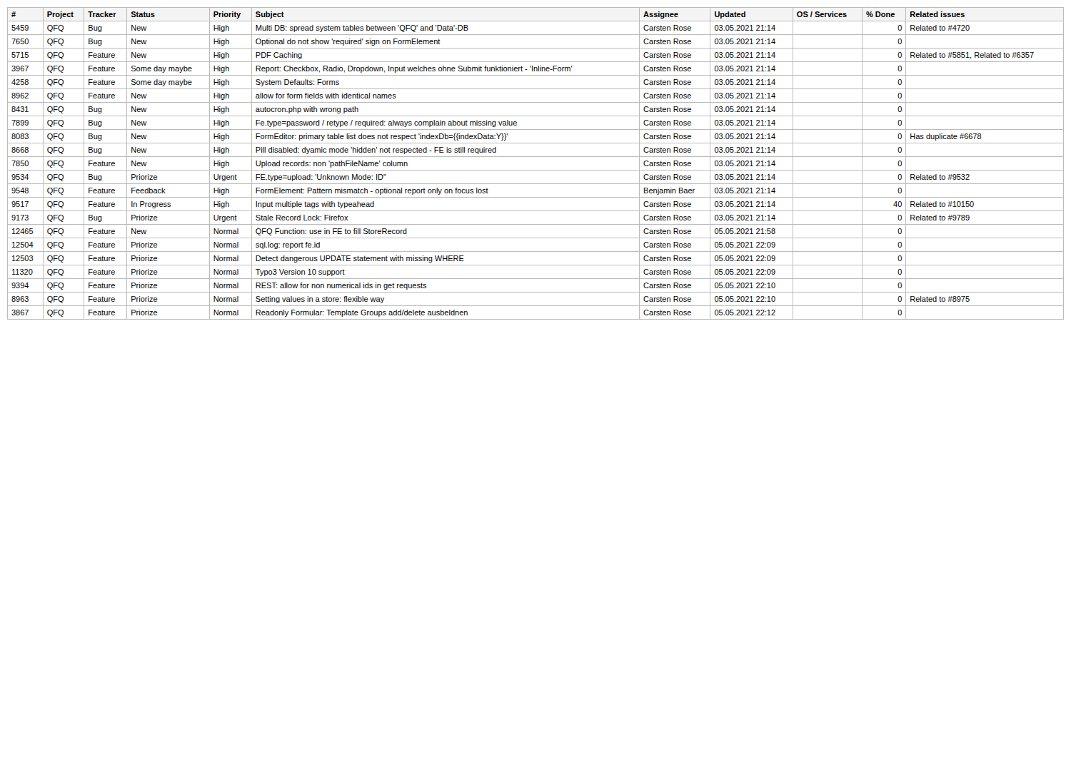| # | Project | Tracker | Status | Priority | Subject | Assignee | Updated | OS / Services | % Done | Related issues |
| --- | --- | --- | --- | --- | --- | --- | --- | --- | --- | --- |
| 5459 | QFQ | Bug | New | High | Multi DB: spread system tables between 'QFQ' and 'Data'-DB | Carsten Rose | 03.05.2021 21:14 | | 0 | Related to #4720 |
| 7650 | QFQ | Bug | New | High | Optional do not show 'required' sign on FormElement | Carsten Rose | 03.05.2021 21:14 | | 0 | |
| 5715 | QFQ | Feature | New | High | PDF Caching | Carsten Rose | 03.05.2021 21:14 | | 0 | Related to #5851, Related to #6357 |
| 3967 | QFQ | Feature | Some day maybe | High | Report: Checkbox, Radio, Dropdown, Input welches ohne Submit funktioniert - 'Inline-Form' | Carsten Rose | 03.05.2021 21:14 | | 0 | |
| 4258 | QFQ | Feature | Some day maybe | High | System Defaults: Forms | Carsten Rose | 03.05.2021 21:14 | | 0 | |
| 8962 | QFQ | Feature | New | High | allow for form fields with identical names | Carsten Rose | 03.05.2021 21:14 | | 0 | |
| 8431 | QFQ | Bug | New | High | autocron.php with wrong path | Carsten Rose | 03.05.2021 21:14 | | 0 | |
| 7899 | QFQ | Bug | New | High | Fe.type=password / retype / required: always complain about missing value | Carsten Rose | 03.05.2021 21:14 | | 0 | |
| 8083 | QFQ | Bug | New | High | FormEditor: primary table list does not respect 'indexDb={{indexData:Y}}' | Carsten Rose | 03.05.2021 21:14 | | 0 | Has duplicate #6678 |
| 8668 | QFQ | Bug | New | High | Pill disabled: dyamic mode 'hidden' not respected - FE is still required | Carsten Rose | 03.05.2021 21:14 | | 0 | |
| 7850 | QFQ | Feature | New | High | Upload records: non 'pathFileName' column | Carsten Rose | 03.05.2021 21:14 | | 0 | |
| 9534 | QFQ | Bug | Priorize | Urgent | FE.type=upload: 'Unknown Mode: ID" | Carsten Rose | 03.05.2021 21:14 | | 0 | Related to #9532 |
| 9548 | QFQ | Feature | Feedback | High | FormElement: Pattern mismatch - optional report only on focus lost | Benjamin Baer | 03.05.2021 21:14 | | 0 | |
| 9517 | QFQ | Feature | In Progress | High | Input multiple tags with typeahead | Carsten Rose | 03.05.2021 21:14 | | 40 | Related to #10150 |
| 9173 | QFQ | Bug | Priorize | Urgent | Stale Record Lock: Firefox | Carsten Rose | 03.05.2021 21:14 | | 0 | Related to #9789 |
| 12465 | QFQ | Feature | New | Normal | QFQ Function: use in FE to fill StoreRecord | Carsten Rose | 05.05.2021 21:58 | | 0 | |
| 12504 | QFQ | Feature | Priorize | Normal | sql.log: report fe.id | Carsten Rose | 05.05.2021 22:09 | | 0 | |
| 12503 | QFQ | Feature | Priorize | Normal | Detect dangerous UPDATE statement with missing WHERE | Carsten Rose | 05.05.2021 22:09 | | 0 | |
| 11320 | QFQ | Feature | Priorize | Normal | Typo3 Version 10 support | Carsten Rose | 05.05.2021 22:09 | | 0 | |
| 9394 | QFQ | Feature | Priorize | Normal | REST: allow for non numerical ids in get requests | Carsten Rose | 05.05.2021 22:10 | | 0 | |
| 8963 | QFQ | Feature | Priorize | Normal | Setting values in a store: flexible way | Carsten Rose | 05.05.2021 22:10 | | 0 | Related to #8975 |
| 3867 | QFQ | Feature | Priorize | Normal | Readonly Formular: Template Groups add/delete ausbeldnen | Carsten Rose | 05.05.2021 22:12 | | 0 | |